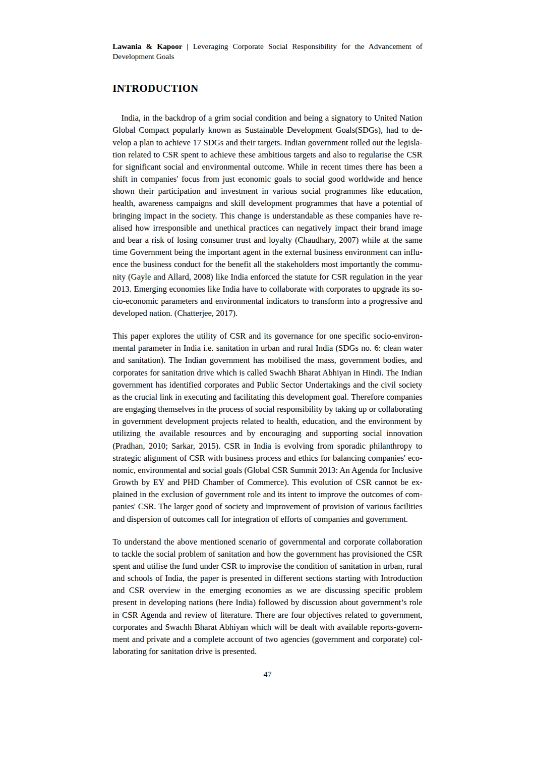Lawania & Kapoor | Leveraging Corporate Social Responsibility for the Advancement of Development Goals
INTRODUCTION
India, in the backdrop of a grim social condition and being a signatory to United Nation Global Compact popularly known as Sustainable Development Goals(SDGs), had to develop a plan to achieve 17 SDGs and their targets. Indian government rolled out the legislation related to CSR spent to achieve these ambitious targets and also to regularise the CSR for significant social and environmental outcome. While in recent times there has been a shift in companies' focus from just economic goals to social good worldwide and hence shown their participation and investment in various social programmes like education, health, awareness campaigns and skill development programmes that have a potential of bringing impact in the society. This change is understandable as these companies have realised how irresponsible and unethical practices can negatively impact their brand image and bear a risk of losing consumer trust and loyalty (Chaudhary, 2007) while at the same time Government being the important agent in the external business environment can influence the business conduct for the benefit all the stakeholders most importantly the community (Gayle and Allard, 2008) like India enforced the statute for CSR regulation in the year 2013. Emerging economies like India have to collaborate with corporates to upgrade its socio-economic parameters and environmental indicators to transform into a progressive and developed nation. (Chatterjee, 2017).
This paper explores the utility of CSR and its governance for one specific socio-environmental parameter in India i.e. sanitation in urban and rural India (SDGs no. 6: clean water and sanitation). The Indian government has mobilised the mass, government bodies, and corporates for sanitation drive which is called Swachh Bharat Abhiyan in Hindi. The Indian government has identified corporates and Public Sector Undertakings and the civil society as the crucial link in executing and facilitating this development goal. Therefore companies are engaging themselves in the process of social responsibility by taking up or collaborating in government development projects related to health, education, and the environment by utilizing the available resources and by encouraging and supporting social innovation (Pradhan, 2010; Sarkar, 2015). CSR in India is evolving from sporadic philanthropy to strategic alignment of CSR with business process and ethics for balancing companies' economic, environmental and social goals (Global CSR Summit 2013: An Agenda for Inclusive Growth by EY and PHD Chamber of Commerce). This evolution of CSR cannot be explained in the exclusion of government role and its intent to improve the outcomes of companies' CSR. The larger good of society and improvement of provision of various facilities and dispersion of outcomes call for integration of efforts of companies and government.
To understand the above mentioned scenario of governmental and corporate collaboration to tackle the social problem of sanitation and how the government has provisioned the CSR spent and utilise the fund under CSR to improvise the condition of sanitation in urban, rural and schools of India, the paper is presented in different sections starting with Introduction and CSR overview in the emerging economies as we are discussing specific problem present in developing nations (here India) followed by discussion about government’s role in CSR Agenda and review of literature. There are four objectives related to government, corporates and Swachh Bharat Abhiyan which will be dealt with available reports-government and private and a complete account of two agencies (government and corporate) collaborating for sanitation drive is presented.
47